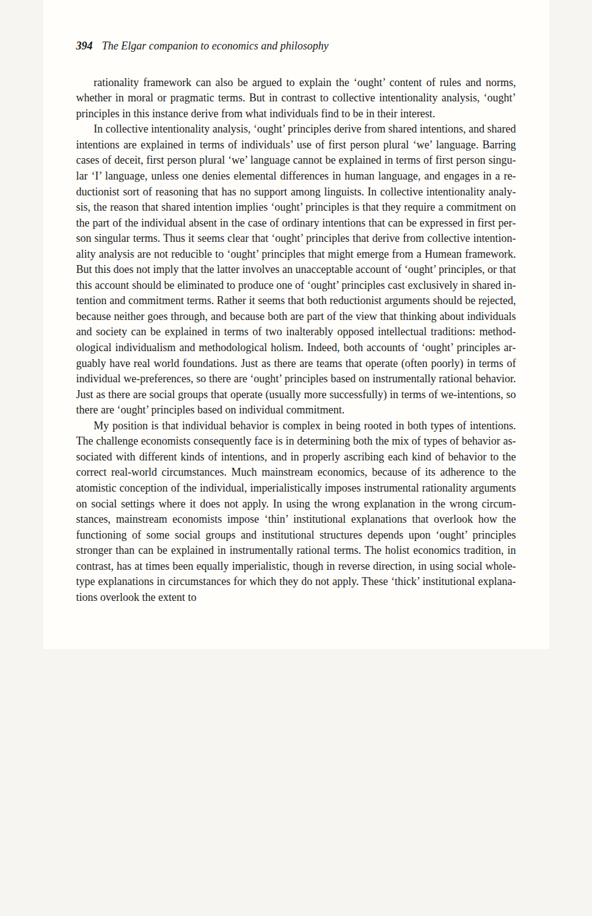394 The Elgar companion to economics and philosophy
rationality framework can also be argued to explain the ‘ought’ content of rules and norms, whether in moral or pragmatic terms. But in contrast to collective intentionality analysis, ‘ought’ principles in this instance derive from what individuals find to be in their interest.
In collective intentionality analysis, ‘ought’ principles derive from shared intentions, and shared intentions are explained in terms of individuals’ use of first person plural ‘we’ language. Barring cases of deceit, first person plural ‘we’ language cannot be explained in terms of first person singular ‘I’ language, unless one denies elemental differences in human language, and engages in a reductionist sort of reasoning that has no support among linguists. In collective intentionality analysis, the reason that shared intention implies ‘ought’ principles is that they require a commitment on the part of the individual absent in the case of ordinary intentions that can be expressed in first person singular terms. Thus it seems clear that ‘ought’ principles that derive from collective intentionality analysis are not reducible to ‘ought’ principles that might emerge from a Humean framework. But this does not imply that the latter involves an unacceptable account of ‘ought’ principles, or that this account should be eliminated to produce one of ‘ought’ principles cast exclusively in shared intention and commitment terms. Rather it seems that both reductionist arguments should be rejected, because neither goes through, and because both are part of the view that thinking about individuals and society can be explained in terms of two inalterably opposed intellectual traditions: methodological individualism and methodological holism. Indeed, both accounts of ‘ought’ principles arguably have real world foundations. Just as there are teams that operate (often poorly) in terms of individual we-preferences, so there are ‘ought’ principles based on instrumentally rational behavior. Just as there are social groups that operate (usually more successfully) in terms of we-intentions, so there are ‘ought’ principles based on individual commitment.
My position is that individual behavior is complex in being rooted in both types of intentions. The challenge economists consequently face is in determining both the mix of types of behavior associated with different kinds of intentions, and in properly ascribing each kind of behavior to the correct real-world circumstances. Much mainstream economics, because of its adherence to the atomistic conception of the individual, imperialistically imposes instrumental rationality arguments on social settings where it does not apply. In using the wrong explanation in the wrong circumstances, mainstream economists impose ‘thin’ institutional explanations that overlook how the functioning of some social groups and institutional structures depends upon ‘ought’ principles stronger than can be explained in instrumentally rational terms. The holist economics tradition, in contrast, has at times been equally imperialistic, though in reverse direction, in using social whole-type explanations in circumstances for which they do not apply. These ‘thick’ institutional explanations overlook the extent to